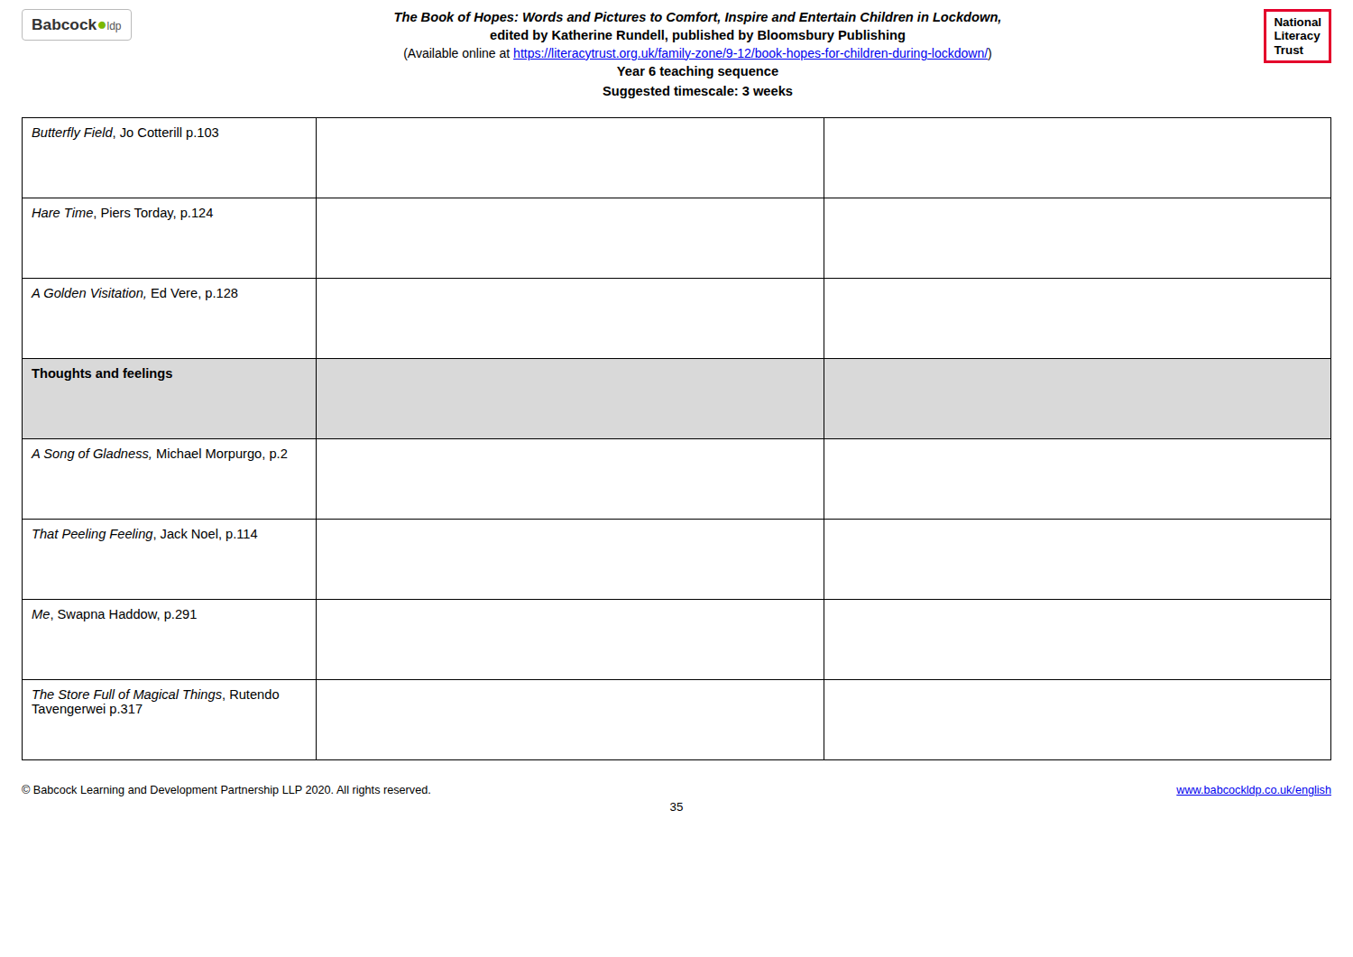Babcock●ldp
The Book of Hopes: Words and Pictures to Comfort, Inspire and Entertain Children in Lockdown,
edited by Katherine Rundell, published by Bloomsbury Publishing
(Available online at https://literacytrust.org.uk/family-zone/9-12/book-hopes-for-children-during-lockdown/)
Year 6 teaching sequence
Suggested timescale: 3 weeks
National Literacy Trust
| Butterfly Field , Jo Cotterill p.103 | | |
| Hare Time , Piers Torday, p.124 | | |
| A Golden Visitation, Ed Vere, p.128 | | |
| Thoughts and feelings | | |
| A Song of Gladness, Michael Morpurgo, p.2 | | |
| That Peeling Feeling , Jack Noel, p.114 | | |
| Me , Swapna Haddow, p.291 | | |
| The Store Full of Magical Things , Rutendo Tavengerwei p.317 | | |
© Babcock Learning and Development Partnership LLP 2020. All rights reserved.
www.babcockldp.co.uk/english
35